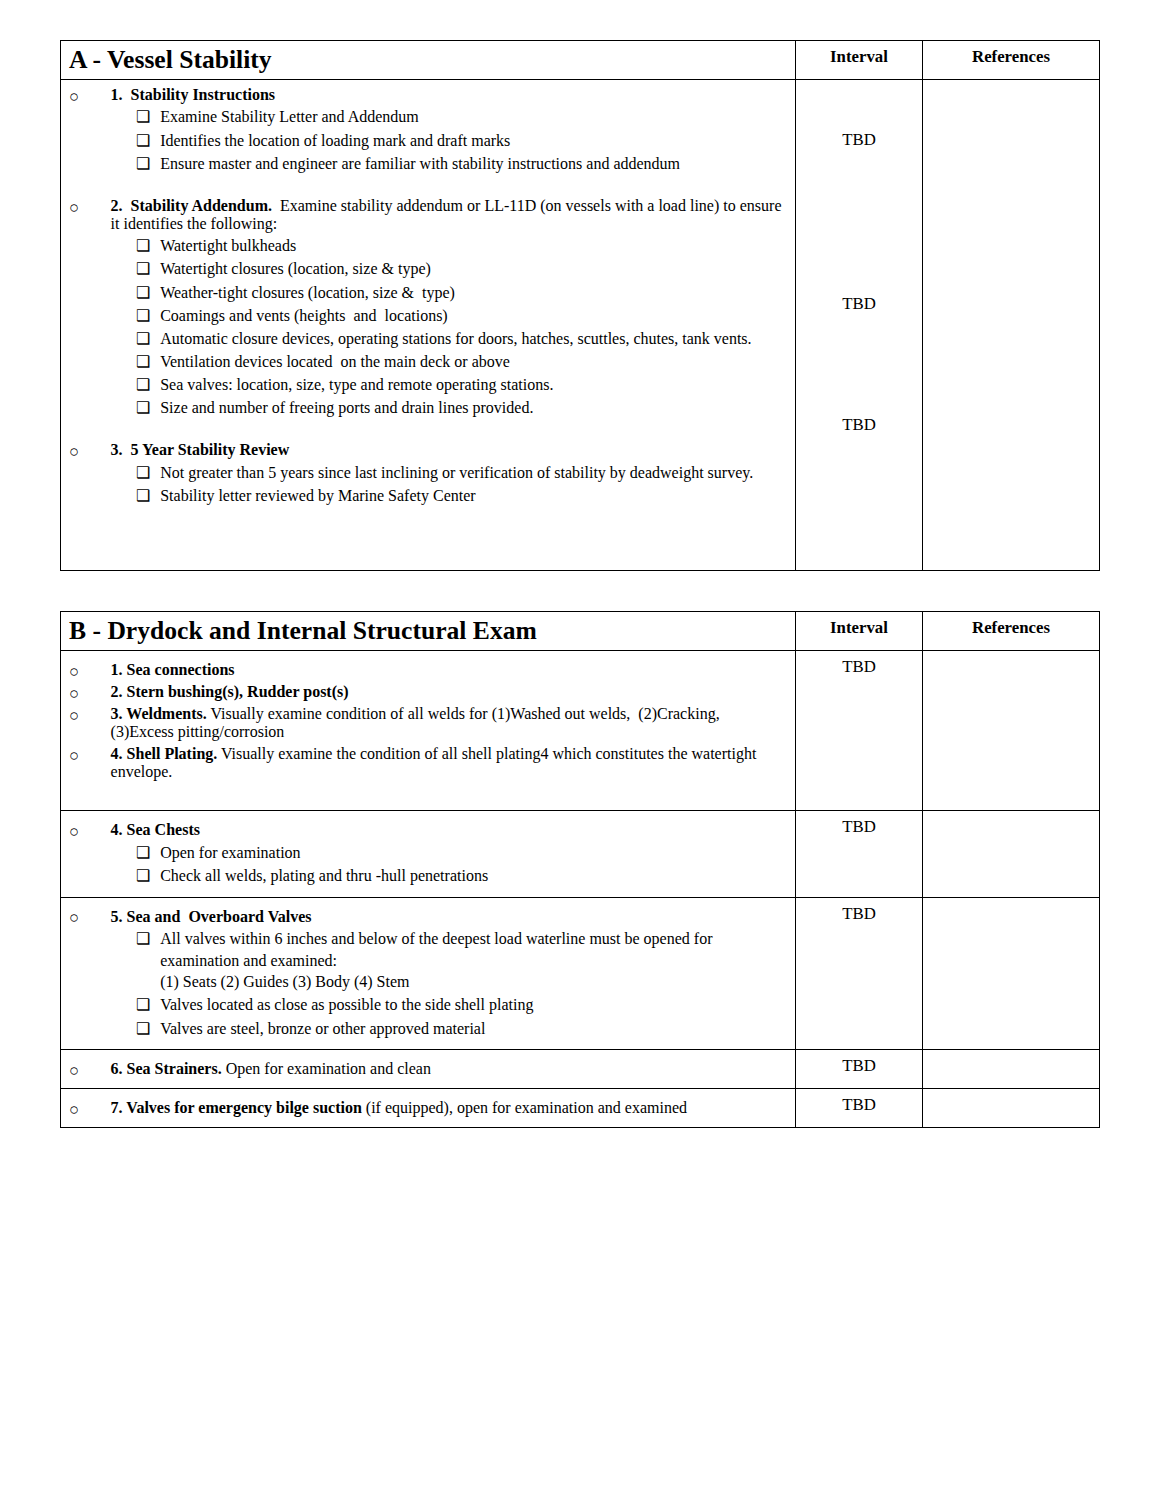| A - Vessel Stability | Interval | References |
| ○ 1. Stability Instructions Examine Stability Letter and Addendum Identifies the location of loading mark and draft marks Ensure master and engineer are familiar with stability instructions and addendum ○ 2. Stability Addendum. Examine stability addendum or LL-11D (on vessels with a load line) to ensure it identifies the following: Watertight bulkheads Watertight closures (location, size & type) Weather-tight closures (location, size & type) Coamings and vents (heights and locations) Automatic closure devices, operating stations for doors, hatches, scuttles, chutes, tank vents. Ventilation devices located on the main deck or above Sea valves: location, size, type and remote operating stations. Size and number of freeing ports and drain lines provided. ○ 3. 5 Year Stability Review Not greater than 5 years since last inclining or verification of stability by deadweight survey. Stability letter reviewed by Marine Safety Center | TBD TBD TBD | |
| B - Drydock and Internal Structural Exam | Interval | References |
| ○ 1. Sea connections ○ 2. Stern bushing(s), Rudder post(s) ○ 3. Weldments. Visually examine condition of all welds for (1)Washed out welds, (2)Cracking, (3)Excess pitting/corrosion ○ 4. Shell Plating. Visually examine the condition of all shell plating4 which constitutes the watertight envelope. | TBD | |
| ○ 4. Sea Chests Open for examination Check all welds, plating and thru -hull penetrations | TBD | |
| ○ 5. Sea and Overboard Valves All valves within 6 inches and below of the deepest load waterline must be opened for examination and examined: (1) Seats (2) Guides (3) Body (4) Stem Valves located as close as possible to the side shell plating Valves are steel, bronze or other approved material | TBD | |
| ○ 6. Sea Strainers. Open for examination and clean | TBD | |
| ○ 7. Valves for emergency bilge suction (if equipped), open for examination and examined | TBD | |